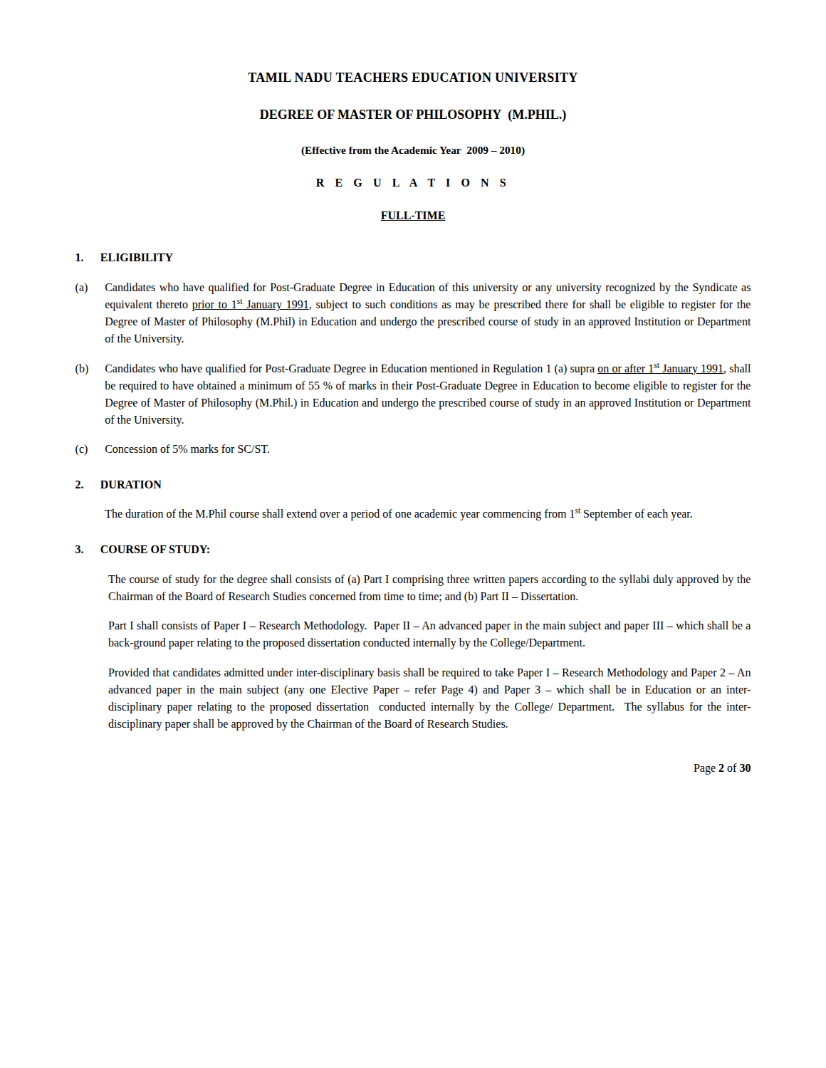Tamil Nadu Teachers Education University
Degree of Master of Philosophy (M.Phil.)
(Effective from the Academic Year 2009 – 2010)
R E G U L A T I O N S
FULL-TIME
1. Eligibility
(a) Candidates who have qualified for Post-Graduate Degree in Education of this university or any university recognized by the Syndicate as equivalent thereto prior to 1st January 1991, subject to such conditions as may be prescribed there for shall be eligible to register for the Degree of Master of Philosophy (M.Phil) in Education and undergo the prescribed course of study in an approved Institution or Department of the University.
(b) Candidates who have qualified for Post-Graduate Degree in Education mentioned in Regulation 1 (a) supra on or after 1st January 1991, shall be required to have obtained a minimum of 55 % of marks in their Post-Graduate Degree in Education to become eligible to register for the Degree of Master of Philosophy (M.Phil.) in Education and undergo the prescribed course of study in an approved Institution or Department of the University.
(c) Concession of 5% marks for SC/ST.
2. Duration
The duration of the M.Phil course shall extend over a period of one academic year commencing from 1st September of each year.
3. Course of Study:
The course of study for the degree shall consists of (a) Part I comprising three written papers according to the syllabi duly approved by the Chairman of the Board of Research Studies concerned from time to time; and (b) Part II – Dissertation.
Part I shall consists of Paper I – Research Methodology. Paper II – An advanced paper in the main subject and paper III – which shall be a back-ground paper relating to the proposed dissertation conducted internally by the College/Department.
Provided that candidates admitted under inter-disciplinary basis shall be required to take Paper I – Research Methodology and Paper 2 – An advanced paper in the main subject (any one Elective Paper – refer Page 4) and Paper 3 – which shall be in Education or an inter-disciplinary paper relating to the proposed dissertation conducted internally by the College/ Department. The syllabus for the inter-disciplinary paper shall be approved by the Chairman of the Board of Research Studies.
Page 2 of 30